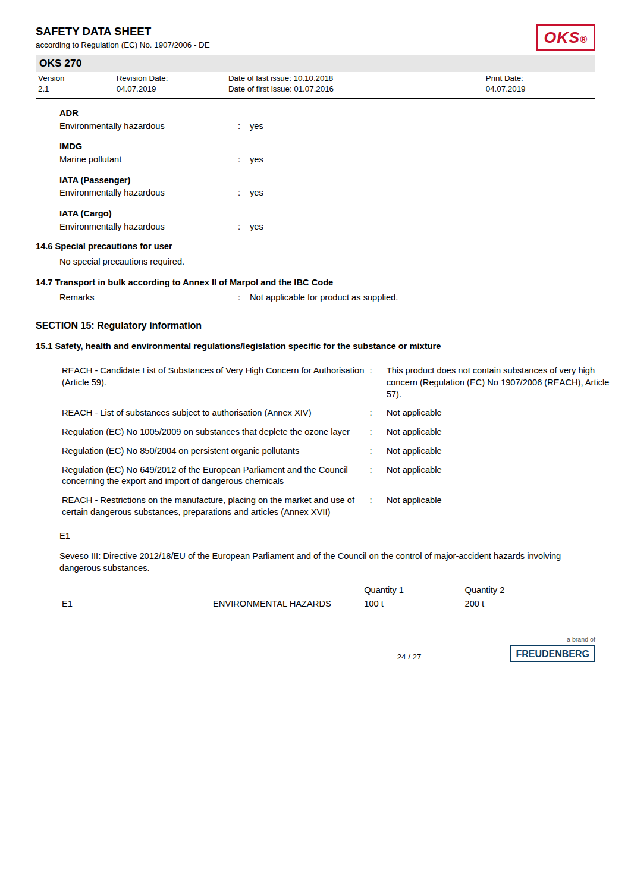SAFETY DATA SHEET
according to Regulation (EC) No. 1907/2006 - DE
OKS®
OKS 270
| Version 2.1 | Revision Date: 04.07.2019 | Date of last issue: 10.10.2018 Date of first issue: 01.07.2016 | Print Date: 04.07.2019 |
ADR
Environmentally hazardous: yes
IMDG
Marine pollutant: yes
IATA (Passenger)
Environmentally hazardous: yes
IATA (Cargo)
Environmentally hazardous: yes
14.6 Special precautions for user
No special precautions required.
14.7 Transport in bulk according to Annex II of Marpol and the IBC Code
Remarks: Not applicable for product as supplied.
SECTION 15: Regulatory information
15.1 Safety, health and environmental regulations/legislation specific for the substance or mixture
| REACH - Candidate List of Substances of Very High Concern for Authorisation (Article 59). | : | This product does not contain substances of very high concern (Regulation (EC) No 1907/2006 (REACH), Article 57). |
| REACH - List of substances subject to authorisation (Annex XIV) | : | Not applicable |
| Regulation (EC) No 1005/2009 on substances that deplete the ozone layer | : | Not applicable |
| Regulation (EC) No 850/2004 on persistent organic pollutants | : | Not applicable |
| Regulation (EC) No 649/2012 of the European Parliament and the Council concerning the export and import of dangerous chemicals | : | Not applicable |
| REACH - Restrictions on the manufacture, placing on the market and use of certain dangerous substances, preparations and articles (Annex XVII) | : | Not applicable |
E1
Seveso III: Directive 2012/18/EU of the European Parliament and of the Council on the control of major-accident hazards involving dangerous substances.
| | | Quantity 1 | Quantity 2 |
| E1 | ENVIRONMENTAL HAZARDS | 100 t | 200 t |
24 / 27
a brand of
FREUDENBERG